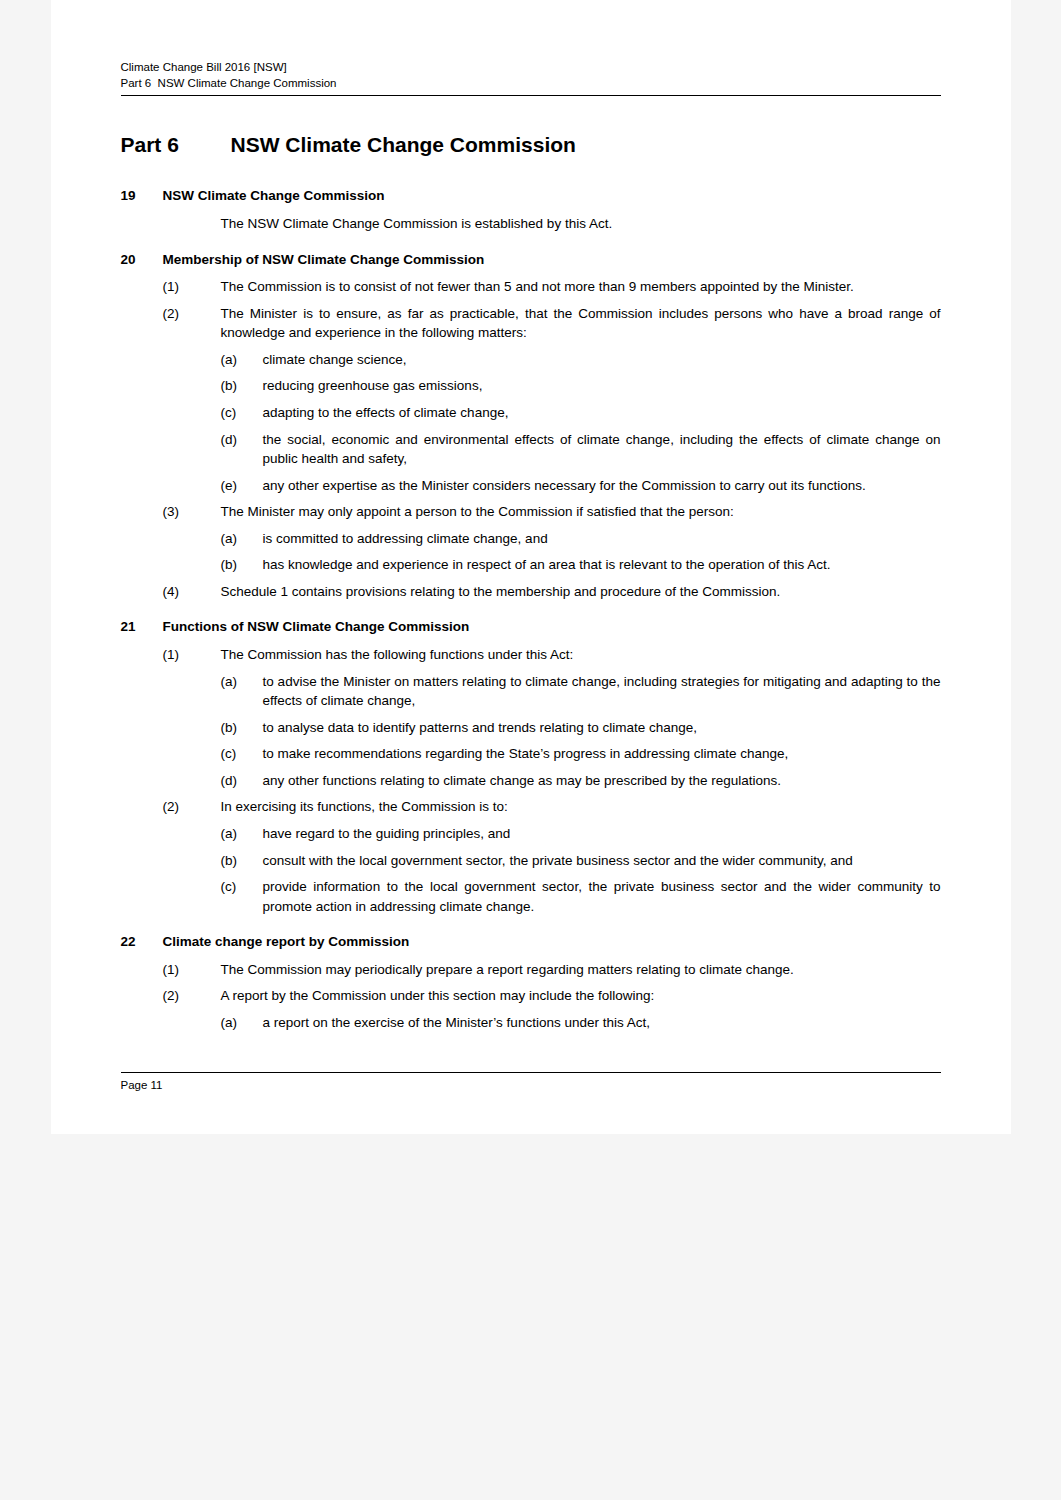Climate Change Bill 2016 [NSW]
Part 6 NSW Climate Change Commission
Part 6 NSW Climate Change Commission
19 NSW Climate Change Commission
The NSW Climate Change Commission is established by this Act.
20 Membership of NSW Climate Change Commission
(1) The Commission is to consist of not fewer than 5 and not more than 9 members appointed by the Minister.
(2) The Minister is to ensure, as far as practicable, that the Commission includes persons who have a broad range of knowledge and experience in the following matters:
(a) climate change science,
(b) reducing greenhouse gas emissions,
(c) adapting to the effects of climate change,
(d) the social, economic and environmental effects of climate change, including the effects of climate change on public health and safety,
(e) any other expertise as the Minister considers necessary for the Commission to carry out its functions.
(3) The Minister may only appoint a person to the Commission if satisfied that the person:
(a) is committed to addressing climate change, and
(b) has knowledge and experience in respect of an area that is relevant to the operation of this Act.
(4) Schedule 1 contains provisions relating to the membership and procedure of the Commission.
21 Functions of NSW Climate Change Commission
(1) The Commission has the following functions under this Act:
(a) to advise the Minister on matters relating to climate change, including strategies for mitigating and adapting to the effects of climate change,
(b) to analyse data to identify patterns and trends relating to climate change,
(c) to make recommendations regarding the State’s progress in addressing climate change,
(d) any other functions relating to climate change as may be prescribed by the regulations.
(2) In exercising its functions, the Commission is to:
(a) have regard to the guiding principles, and
(b) consult with the local government sector, the private business sector and the wider community, and
(c) provide information to the local government sector, the private business sector and the wider community to promote action in addressing climate change.
22 Climate change report by Commission
(1) The Commission may periodically prepare a report regarding matters relating to climate change.
(2) A report by the Commission under this section may include the following:
(a) a report on the exercise of the Minister’s functions under this Act,
Page 11